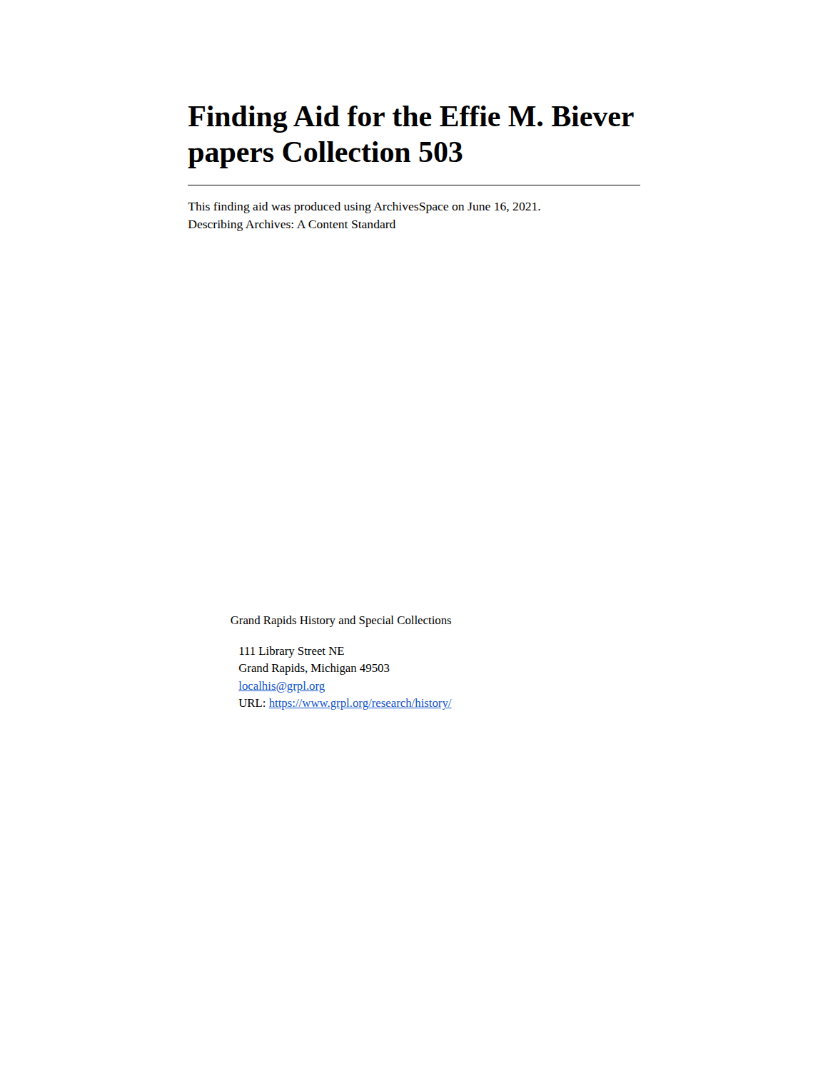Finding Aid for the Effie M. Biever papers Collection 503
This finding aid was produced using ArchivesSpace on June 16, 2021.
Describing Archives: A Content Standard
Grand Rapids History and Special Collections
111 Library Street NE
Grand Rapids, Michigan 49503
localhis@grpl.org
URL: https://www.grpl.org/research/history/